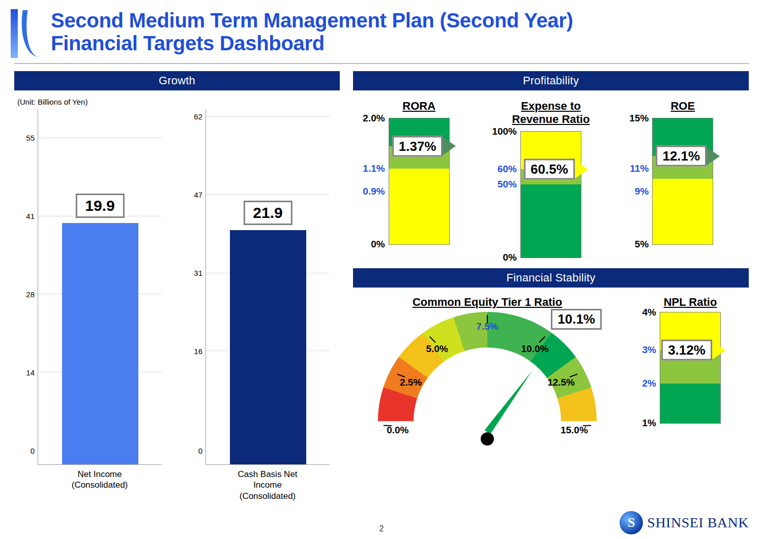Second Medium Term Management Plan (Second Year)
Financial Targets Dashboard
Growth
(Unit: Billions of Yen)
55 41 28 14 0
19.9
Net Income
(Consolidated)
62 47 31 16 0
21.9
Cash Basis Net
Income
(Consolidated)
Profitability
RORA
2.0%
1.1%
0.9%
0%
1.37%
Expense to Revenue Ratio
100%
60%
50%
0%
60.5%
ROE
15%
11%
9%
5%
12.1%
Financial Stability
Common Equity Tier 1 Ratio
7.5%
5.0%
10.0%
2.5%
12.5%
0.0%
15.0%
10.1%
NPL Ratio
4%
3%
2%
1%
3.12%
2
SHINSEI BANK